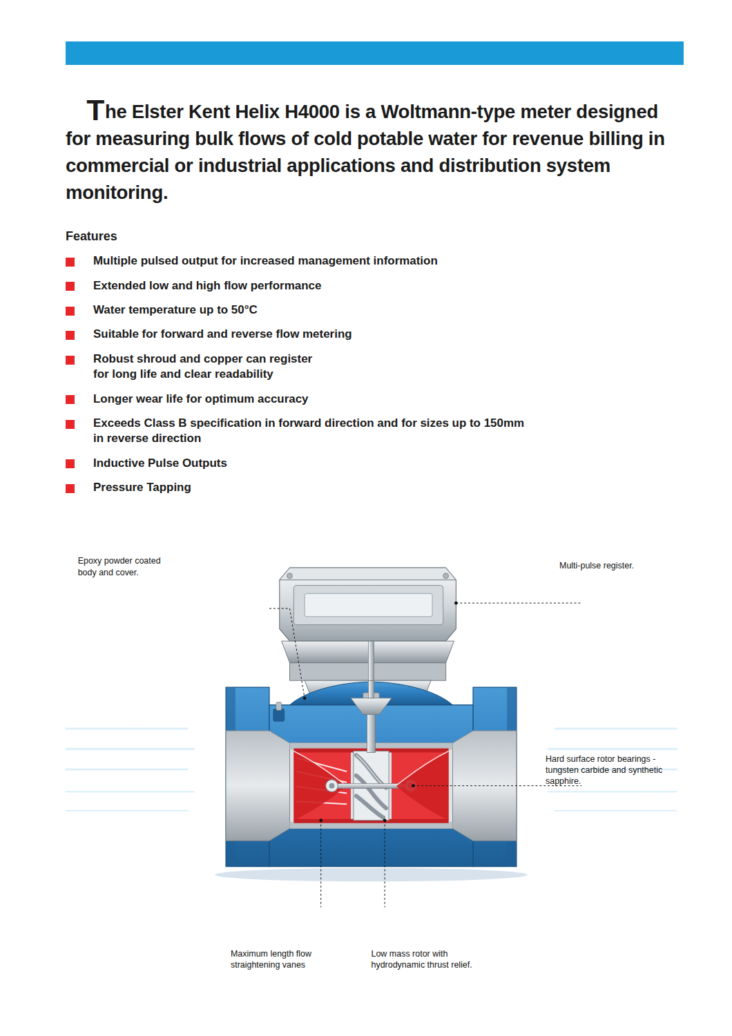The Elster Kent Helix H4000 is a Woltmann-type meter designed for measuring bulk flows of cold potable water for revenue billing in commercial or industrial applications and distribution system monitoring.
Features
Multiple pulsed output for increased management information
Extended low and high flow performance
Water temperature up to 50°C
Suitable for forward and reverse flow metering
Robust shroud and copper can register
for long life and clear readability
Longer wear life for optimum accuracy
Exceeds Class B specification in forward direction and for sizes up to 150mm
in reverse direction
Inductive Pulse Outputs
Pressure Tapping
Cutaway illustration of the Helix H4000 Woltmann-type water meter Sectional view showing the epoxy powder coated body and cover, multi-pulse register, hard surface rotor bearings of tungsten carbide and synthetic sapphire, maximum length flow straightening vanes, and low mass rotor with hydrodynamic thrust relief.
Epoxy powder coated
body and cover.
Multi-pulse register.
Hard surface rotor bearings -
tungsten carbide and synthetic
sapphire.
Maximum length flow
straightening vanes
Low mass rotor with
hydrodynamic thrust relief.
Cutaway of the Helix H4000 meter with labelled components.